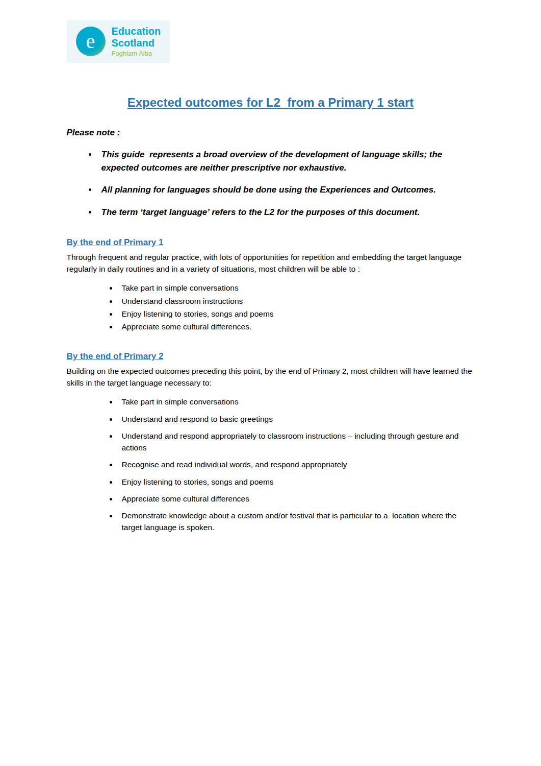Education Scotland Foghlam Alba
Expected outcomes for L2 from a Primary 1 start
Please note :
This guide represents a broad overview of the development of language skills; the expected outcomes are neither prescriptive nor exhaustive.
All planning for languages should be done using the Experiences and Outcomes.
The term ‘target language’ refers to the L2 for the purposes of this document.
By the end of Primary 1
Through frequent and regular practice, with lots of opportunities for repetition and embedding the target language regularly in daily routines and in a variety of situations, most children will be able to :
Take part in simple conversations
Understand classroom instructions
Enjoy listening to stories, songs and poems
Appreciate some cultural differences.
By the end of Primary 2
Building on the expected outcomes preceding this point, by the end of Primary 2, most children will have learned the skills in the target language necessary to:
Take part in simple conversations
Understand and respond to basic greetings
Understand and respond appropriately to classroom instructions – including through gesture and actions
Recognise and read individual words, and respond appropriately
Enjoy listening to stories, songs and poems
Appreciate some cultural differences
Demonstrate knowledge about a custom and/or festival that is particular to a location where the target language is spoken.